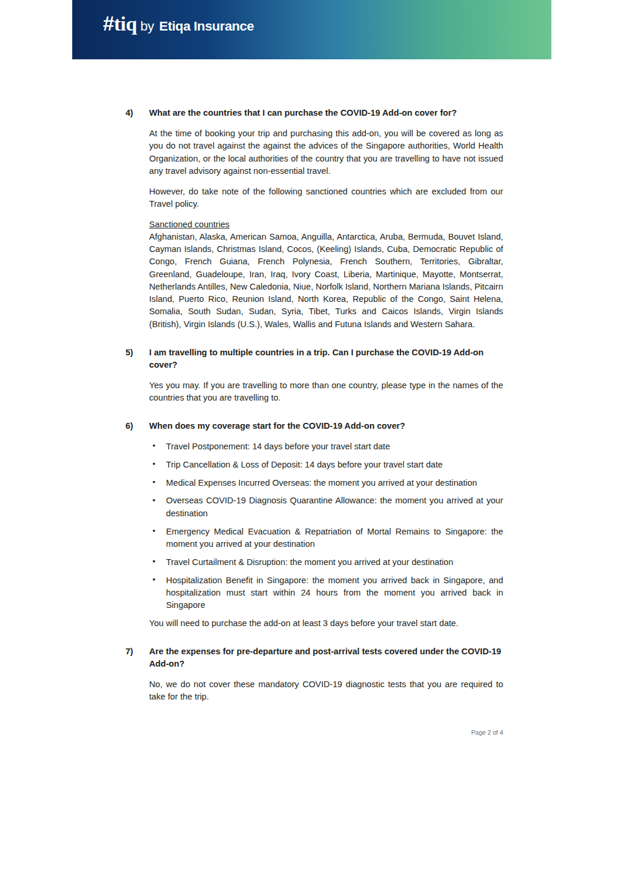#tiq by Etiqa Insurance
What are the countries that I can purchase the COVID-19 Add-on cover for?
At the time of booking your trip and purchasing this add-on, you will be covered as long as you do not travel against the against the advices of the Singapore authorities, World Health Organization, or the local authorities of the country that you are travelling to have not issued any travel advisory against non-essential travel.
However, do take note of the following sanctioned countries which are excluded from our Travel policy.
Sanctioned countries
Afghanistan, Alaska, American Samoa, Anguilla, Antarctica, Aruba, Bermuda, Bouvet Island, Cayman Islands, Christmas Island, Cocos, (Keeling) Islands, Cuba, Democratic Republic of Congo, French Guiana, French Polynesia, French Southern, Territories, Gibraltar, Greenland, Guadeloupe, Iran, Iraq, Ivory Coast, Liberia, Martinique, Mayotte, Montserrat, Netherlands Antilles, New Caledonia, Niue, Norfolk Island, Northern Mariana Islands, Pitcairn Island, Puerto Rico, Reunion Island, North Korea, Republic of the Congo, Saint Helena, Somalia, South Sudan, Sudan, Syria, Tibet, Turks and Caicos Islands, Virgin Islands (British), Virgin Islands (U.S.), Wales, Wallis and Futuna Islands and Western Sahara.
I am travelling to multiple countries in a trip. Can I purchase the COVID-19 Add-on cover?
Yes you may. If you are travelling to more than one country, please type in the names of the countries that you are travelling to.
When does my coverage start for the COVID-19 Add-on cover?
Travel Postponement: 14 days before your travel start date
Trip Cancellation & Loss of Deposit: 14 days before your travel start date
Medical Expenses Incurred Overseas: the moment you arrived at your destination
Overseas COVID-19 Diagnosis Quarantine Allowance: the moment you arrived at your destination
Emergency Medical Evacuation & Repatriation of Mortal Remains to Singapore: the moment you arrived at your destination
Travel Curtailment & Disruption: the moment you arrived at your destination
Hospitalization Benefit in Singapore: the moment you arrived back in Singapore, and hospitalization must start within 24 hours from the moment you arrived back in Singapore
You will need to purchase the add-on at least 3 days before your travel start date.
Are the expenses for pre-departure and post-arrival tests covered under the COVID-19 Add-on?
No, we do not cover these mandatory COVID-19 diagnostic tests that you are required to take for the trip.
Page 2 of 4